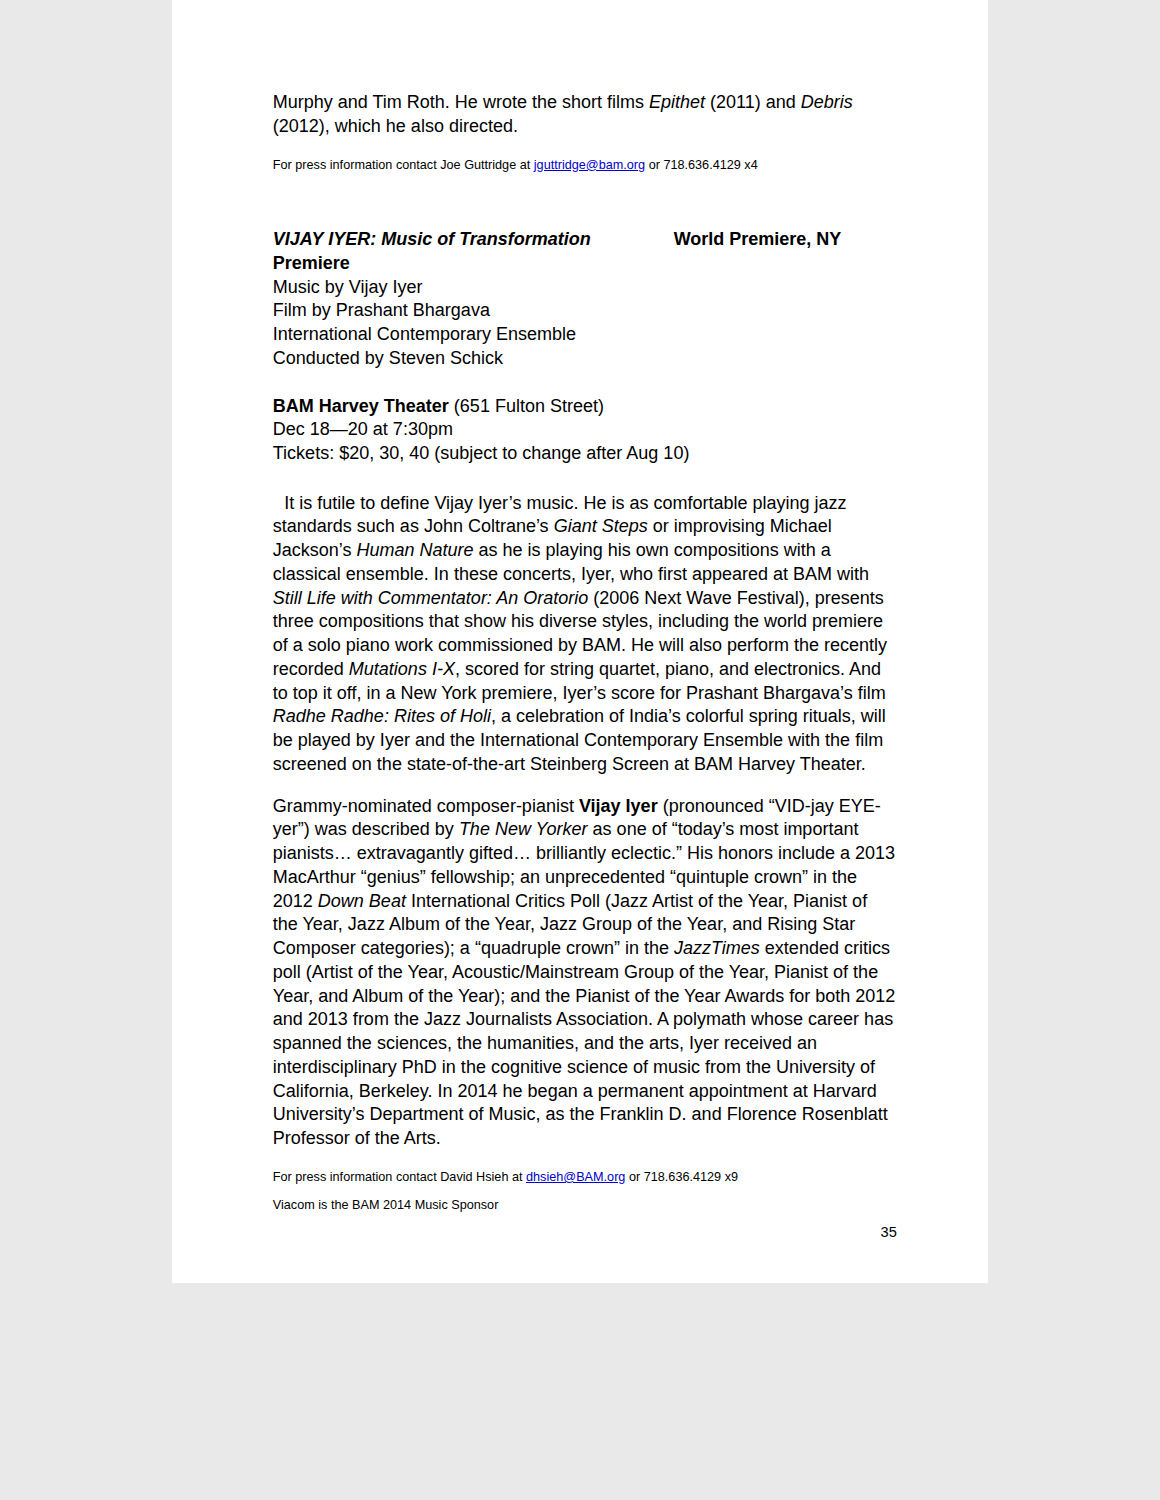Murphy and Tim Roth. He wrote the short films Epithet (2011) and Debris (2012), which he also directed.
For press information contact Joe Guttridge at jguttridge@bam.org or 718.636.4129 x4
VIJAY IYER: Music of Transformation World Premiere, NY Premiere
Music by Vijay Iyer
Film by Prashant Bhargava
International Contemporary Ensemble
Conducted by Steven Schick
BAM Harvey Theater (651 Fulton Street)
Dec 18—20 at 7:30pm
Tickets: $20, 30, 40 (subject to change after Aug 10)
It is futile to define Vijay Iyer’s music. He is as comfortable playing jazz standards such as John Coltrane’s Giant Steps or improvising Michael Jackson’s Human Nature as he is playing his own compositions with a classical ensemble. In these concerts, Iyer, who first appeared at BAM with Still Life with Commentator: An Oratorio (2006 Next Wave Festival), presents three compositions that show his diverse styles, including the world premiere of a solo piano work commissioned by BAM. He will also perform the recently recorded Mutations I-X, scored for string quartet, piano, and electronics. And to top it off, in a New York premiere, Iyer’s score for Prashant Bhargava’s film Radhe Radhe: Rites of Holi, a celebration of India’s colorful spring rituals, will be played by Iyer and the International Contemporary Ensemble with the film screened on the state-of-the-art Steinberg Screen at BAM Harvey Theater.
Grammy-nominated composer-pianist Vijay Iyer (pronounced “VID-jay EYE-yer”) was described by The New Yorker as one of “today’s most important pianists… extravagantly gifted… brilliantly eclectic.” His honors include a 2013 MacArthur “genius” fellowship; an unprecedented “quintuple crown” in the 2012 Down Beat International Critics Poll (Jazz Artist of the Year, Pianist of the Year, Jazz Album of the Year, Jazz Group of the Year, and Rising Star Composer categories); a “quadruple crown” in the JazzTimes extended critics poll (Artist of the Year, Acoustic/Mainstream Group of the Year, Pianist of the Year, and Album of the Year); and the Pianist of the Year Awards for both 2012 and 2013 from the Jazz Journalists Association. A polymath whose career has spanned the sciences, the humanities, and the arts, Iyer received an interdisciplinary PhD in the cognitive science of music from the University of California, Berkeley. In 2014 he began a permanent appointment at Harvard University’s Department of Music, as the Franklin D. and Florence Rosenblatt Professor of the Arts.
For press information contact David Hsieh at dhsieh@BAM.org or 718.636.4129 x9
Viacom is the BAM 2014 Music Sponsor
35